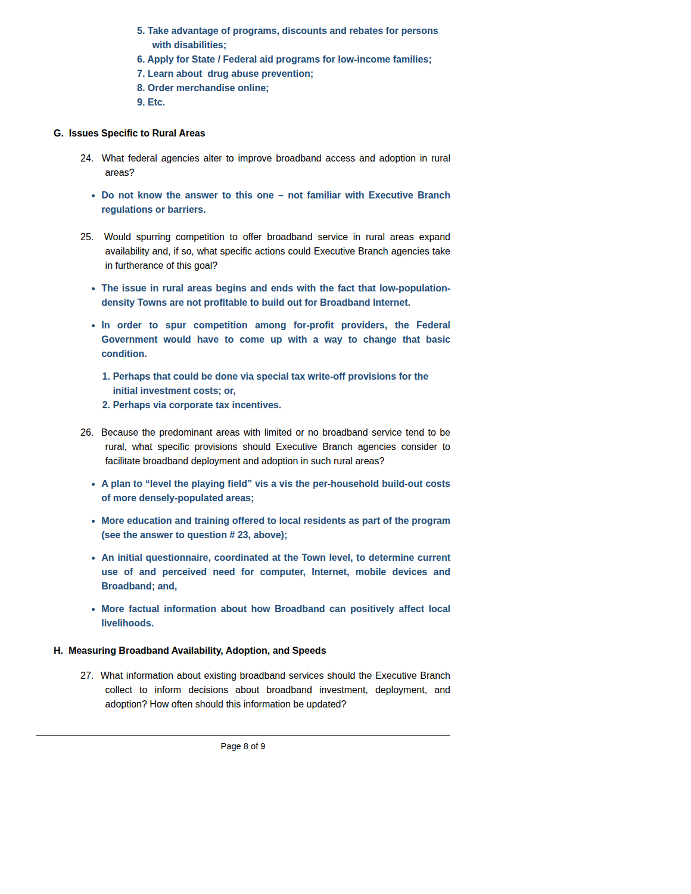5. Take advantage of programs, discounts and rebates for persons with disabilities;
6. Apply for State / Federal aid programs for low-income families;
7. Learn about drug abuse prevention;
8. Order merchandise online;
9. Etc.
G. Issues Specific to Rural Areas
24. What federal agencies alter to improve broadband access and adoption in rural areas?
Do not know the answer to this one – not familiar with Executive Branch regulations or barriers.
25. Would spurring competition to offer broadband service in rural areas expand availability and, if so, what specific actions could Executive Branch agencies take in furtherance of this goal?
The issue in rural areas begins and ends with the fact that low-population-density Towns are not profitable to build out for Broadband Internet.
In order to spur competition among for-profit providers, the Federal Government would have to come up with a way to change that basic condition.
Perhaps that could be done via special tax write-off provisions for the initial investment costs; or,
Perhaps via corporate tax incentives.
26. Because the predominant areas with limited or no broadband service tend to be rural, what specific provisions should Executive Branch agencies consider to facilitate broadband deployment and adoption in such rural areas?
A plan to “level the playing field” vis a vis the per-household build-out costs of more densely-populated areas;
More education and training offered to local residents as part of the program (see the answer to question # 23, above);
An initial questionnaire, coordinated at the Town level, to determine current use of and perceived need for computer, Internet, mobile devices and Broadband; and,
More factual information about how Broadband can positively affect local livelihoods.
H. Measuring Broadband Availability, Adoption, and Speeds
27. What information about existing broadband services should the Executive Branch collect to inform decisions about broadband investment, deployment, and adoption? How often should this information be updated?
Page 8 of 9